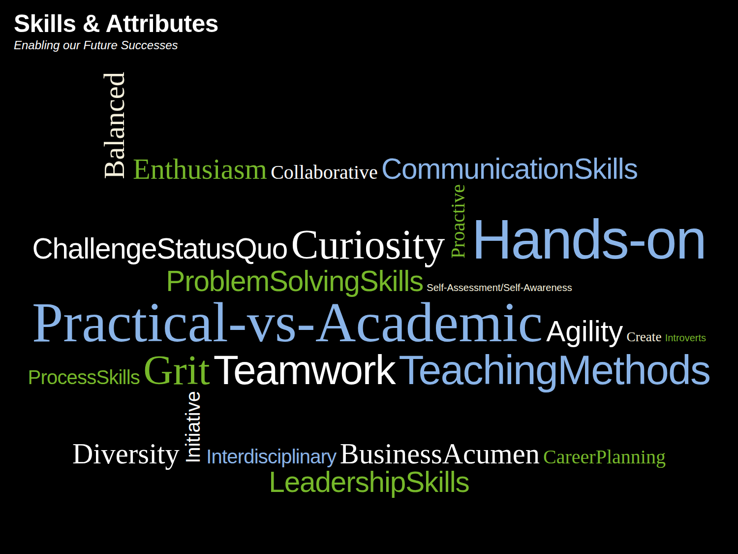Skills & Attributes
Enabling our Future Successes
Balanced
Enthusiasm
Collaborative
CommunicationSkills
ChallengeStatusQuo
Curiosity
Proactive
Hands-on
ProblemSolvingSkills
Self-Assessment/Self-Awareness
Practical-vs-Academic
Agility
Create
Introverts
ProcessSkills
Grit
Teamwork
TeachingMethods
Diversity
Initiative
Interdisciplinary
BusinessAcumen
CareerPlanning
LeadershipSkills